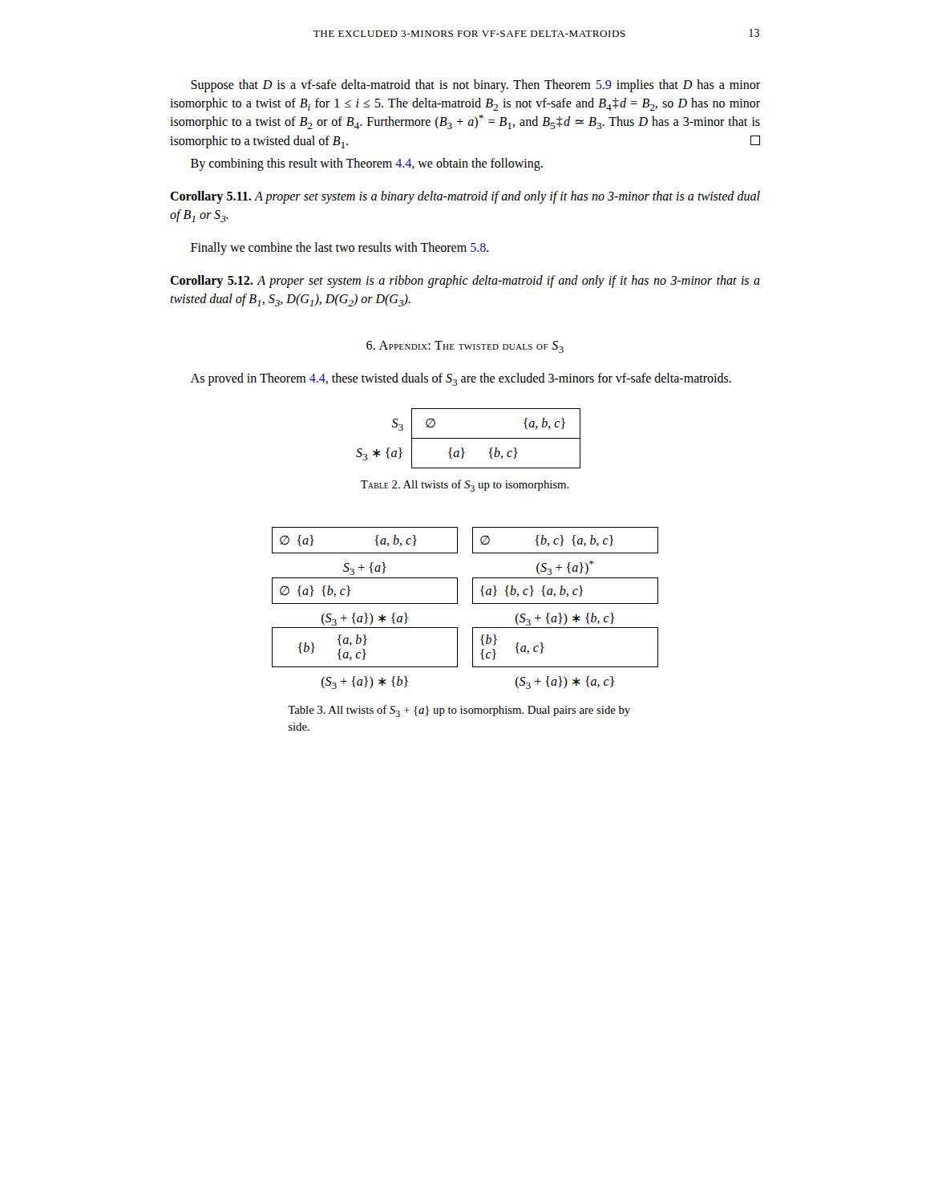THE EXCLUDED 3-MINORS FOR VF-SAFE DELTA-MATROIDS 13
Suppose that D is a vf-safe delta-matroid that is not binary. Then Theorem 5.9 implies that D has a minor isomorphic to a twist of Bi for 1 ≤ i ≤ 5. The delta-matroid B2 is not vf-safe and B4‡d = B2, so D has no minor isomorphic to a twist of B2 or of B4. Furthermore (B3 + a)* = B1, and B5‡d ≃ B3. Thus D has a 3-minor that is isomorphic to a twisted dual of B1.
By combining this result with Theorem 4.4, we obtain the following.
Corollary 5.11. A proper set system is a binary delta-matroid if and only if it has no 3-minor that is a twisted dual of B1 or S3.
Finally we combine the last two results with Theorem 5.8.
Corollary 5.12. A proper set system is a ribbon graphic delta-matroid if and only if it has no 3-minor that is a twisted dual of B1, S3, D(G1), D(G2) or D(G3).
6. Appendix: The twisted duals of S3
As proved in Theorem 4.4, these twisted duals of S3 are the excluded 3-minors for vf-safe delta-matroids.
| S 3 | / ∅ / { a , b , c } / |
| S 3 ∗ { a } | / { a } / { b , c } / |
Table 2. All twists of S3 up to isomorphism.
| / ∅ / { a } / { a , b , c } / | | / ∅ / { b , c } / { a , b , c } / |
| S 3 + { a } | | ( S 3 + { a }) * |
| / ∅ / { a } / { b , c } / | | / { a } / { b , c } / { a , b , c } / |
| ( S 3 + { a }) ∗ { a } | | ( S 3 + { a }) ∗ { b , c } |
| / { b } / { a , b } { a , c } / / | | / { b } { c } / { a , c } / / |
| ( S 3 + { a }) ∗ { b } | | ( S 3 + { a }) ∗ { a , c } |
Table 3. All twists of S3 + {a} up to isomorphism. Dual pairs are side by side.